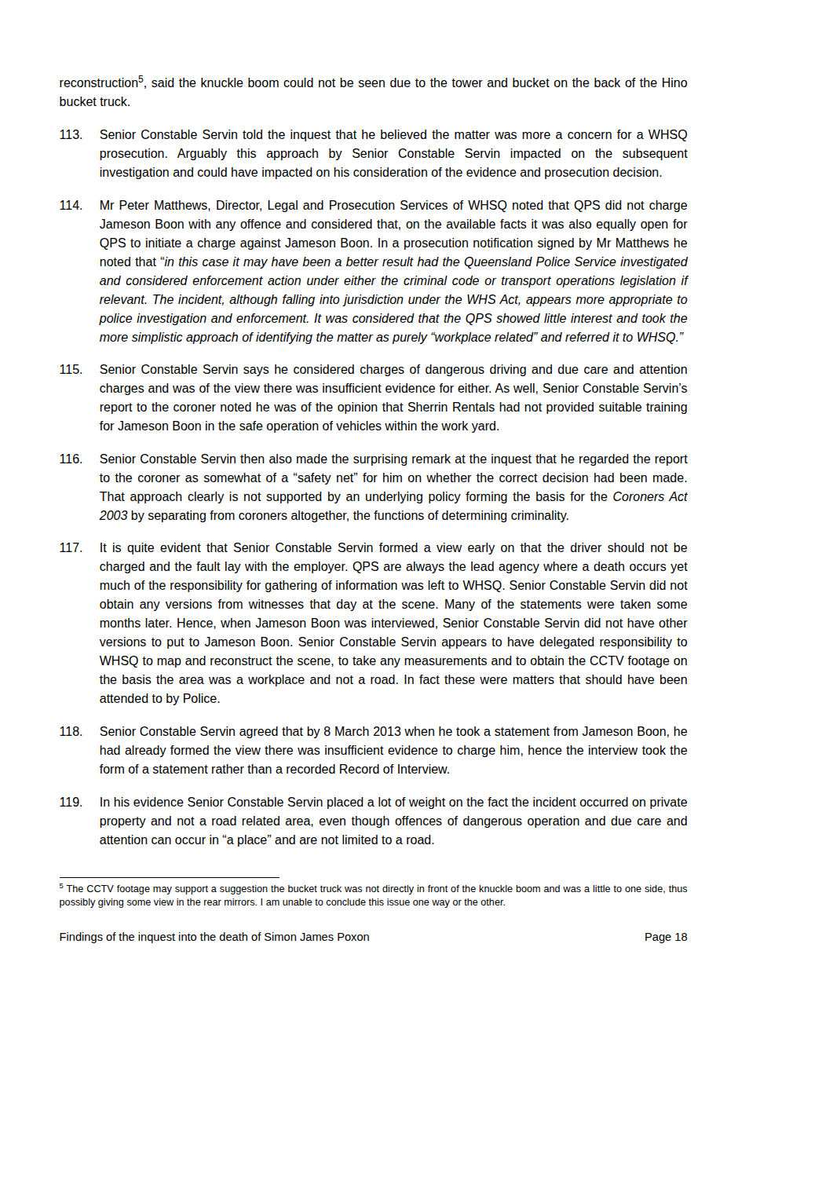reconstruction5, said the knuckle boom could not be seen due to the tower and bucket on the back of the Hino bucket truck.
113. Senior Constable Servin told the inquest that he believed the matter was more a concern for a WHSQ prosecution. Arguably this approach by Senior Constable Servin impacted on the subsequent investigation and could have impacted on his consideration of the evidence and prosecution decision.
114. Mr Peter Matthews, Director, Legal and Prosecution Services of WHSQ noted that QPS did not charge Jameson Boon with any offence and considered that, on the available facts it was also equally open for QPS to initiate a charge against Jameson Boon. In a prosecution notification signed by Mr Matthews he noted that “in this case it may have been a better result had the Queensland Police Service investigated and considered enforcement action under either the criminal code or transport operations legislation if relevant. The incident, although falling into jurisdiction under the WHS Act, appears more appropriate to police investigation and enforcement. It was considered that the QPS showed little interest and took the more simplistic approach of identifying the matter as purely “workplace related” and referred it to WHSQ.”
115. Senior Constable Servin says he considered charges of dangerous driving and due care and attention charges and was of the view there was insufficient evidence for either. As well, Senior Constable Servin’s report to the coroner noted he was of the opinion that Sherrin Rentals had not provided suitable training for Jameson Boon in the safe operation of vehicles within the work yard.
116. Senior Constable Servin then also made the surprising remark at the inquest that he regarded the report to the coroner as somewhat of a “safety net” for him on whether the correct decision had been made. That approach clearly is not supported by an underlying policy forming the basis for the Coroners Act 2003 by separating from coroners altogether, the functions of determining criminality.
117. It is quite evident that Senior Constable Servin formed a view early on that the driver should not be charged and the fault lay with the employer. QPS are always the lead agency where a death occurs yet much of the responsibility for gathering of information was left to WHSQ. Senior Constable Servin did not obtain any versions from witnesses that day at the scene. Many of the statements were taken some months later. Hence, when Jameson Boon was interviewed, Senior Constable Servin did not have other versions to put to Jameson Boon. Senior Constable Servin appears to have delegated responsibility to WHSQ to map and reconstruct the scene, to take any measurements and to obtain the CCTV footage on the basis the area was a workplace and not a road. In fact these were matters that should have been attended to by Police.
118. Senior Constable Servin agreed that by 8 March 2013 when he took a statement from Jameson Boon, he had already formed the view there was insufficient evidence to charge him, hence the interview took the form of a statement rather than a recorded Record of Interview.
119. In his evidence Senior Constable Servin placed a lot of weight on the fact the incident occurred on private property and not a road related area, even though offences of dangerous operation and due care and attention can occur in “a place” and are not limited to a road.
5 The CCTV footage may support a suggestion the bucket truck was not directly in front of the knuckle boom and was a little to one side, thus possibly giving some view in the rear mirrors. I am unable to conclude this issue one way or the other.
Findings of the inquest into the death of Simon James Poxon Page 18